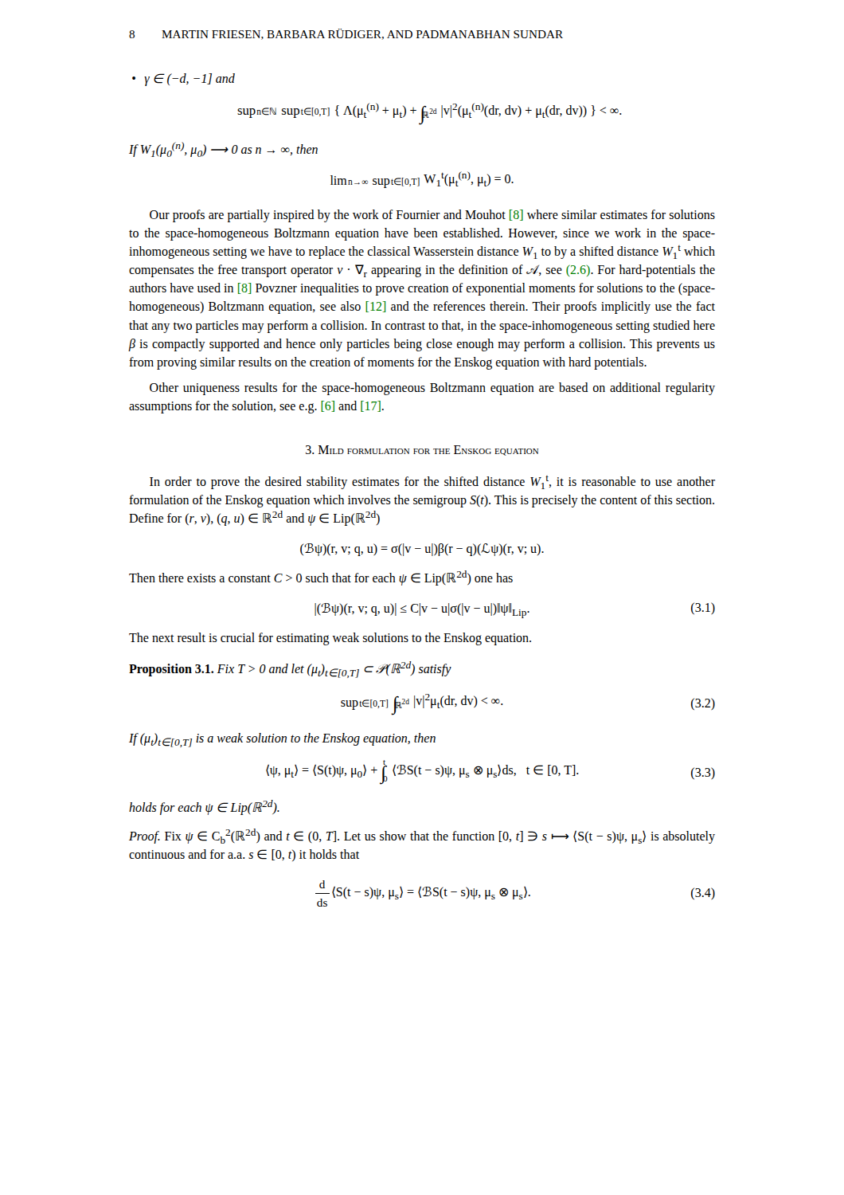8 MARTIN FRIESEN, BARBARA RÜDIGER, AND PADMANABHAN SUNDAR
γ ∈ (−d, −1] and
sup n∈ℕ sup t∈[0,T] { Λ(μt(n) + μt) + ∫ℝ2d |v|2(μt(n)(dr, dv) + μt(dr, dv)) } < ∞.
If W1(μ0(n), μ0) ⟶ 0 as n → ∞, then
limn→∞ supt∈[0,T] W1t(μt(n), μt) = 0.
Our proofs are partially inspired by the work of Fournier and Mouhot [8] where similar estimates for solutions to the space-homogeneous Boltzmann equation have been established. However, since we work in the space-inhomogeneous setting we have to replace the classical Wasserstein distance W1 to by a shifted distance W1t which compensates the free transport operator v · ∇r appearing in the definition of 𝒜, see (2.6). For hard-potentials the authors have used in [8] Povzner inequalities to prove creation of exponential moments for solutions to the (space-homogeneous) Boltzmann equation, see also [12] and the references therein. Their proofs implicitly use the fact that any two particles may perform a collision. In contrast to that, in the space-inhomogeneous setting studied here β is compactly supported and hence only particles being close enough may perform a collision. This prevents us from proving similar results on the creation of moments for the Enskog equation with hard potentials.
Other uniqueness results for the space-homogeneous Boltzmann equation are based on additional regularity assumptions for the solution, see e.g. [6] and [17].
3. Mild formulation for the Enskog equation
In order to prove the desired stability estimates for the shifted distance W1t, it is reasonable to use another formulation of the Enskog equation which involves the semigroup S(t). This is precisely the content of this section. Define for (r, v), (q, u) ∈ ℝ2d and ψ ∈ Lip(ℝ2d)
(ℬψ)(r, v; q, u) = σ(|v − u|)β(r − q)(ℒψ)(r, v; u).
Then there exists a constant C > 0 such that for each ψ ∈ Lip(ℝ2d) one has
|(ℬψ)(r, v; q, u)| ≤ C|v − u|σ(|v − u|)‖ψ‖Lip.
(3.1)
The next result is crucial for estimating weak solutions to the Enskog equation.
Proposition 3.1. Fix T > 0 and let (μt)t∈[0,T] ⊂ 𝒫(ℝ2d) satisfy
supt∈[0,T] ∫ℝ2d |v|2μt(dr, dv) < ∞.
(3.2)
If (μt)t∈[0,T] is a weak solution to the Enskog equation, then
⟨ψ, μt⟩ = ⟨S(t)ψ, μ0⟩ + ∫t 0 ⟨ℬS(t − s)ψ, μs ⊗ μs⟩ds, t ∈ [0, T].
(3.3)
holds for each ψ ∈ Lip(ℝ2d).
Proof. Fix ψ ∈ Cb2(ℝ2d) and t ∈ (0, T]. Let us show that the function [0, t] ∋ s ⟼ ⟨S(t − s)ψ, μs⟩ is absolutely continuous and for a.a. s ∈ [0, t) it holds that
dds⟨S(t − s)ψ, μs⟩ = ⟨ℬS(t − s)ψ, μs ⊗ μs⟩.
(3.4)